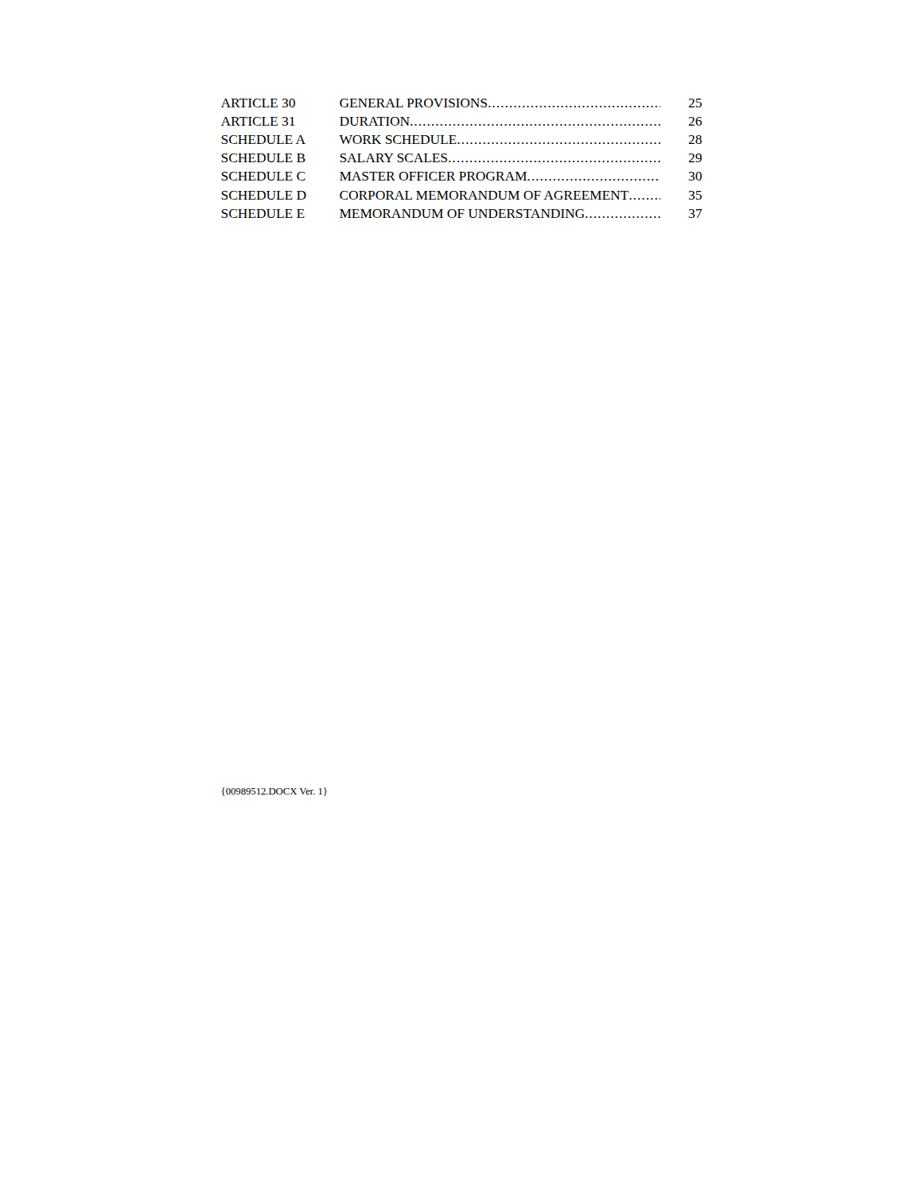| ARTICLE 30 | GENERAL PROVISIONS | 25 |
| ARTICLE 31 | DURATION | 26 |
| SCHEDULE A | WORK SCHEDULE | 28 |
| SCHEDULE B | SALARY SCALES | 29 |
| SCHEDULE C | MASTER OFFICER PROGRAM | 30 |
| SCHEDULE D | CORPORAL MEMORANDUM OF AGREEMENT | 35 |
| SCHEDULE E | MEMORANDUM OF UNDERSTANDING | 37 |
{00989512.DOCX Ver. 1}